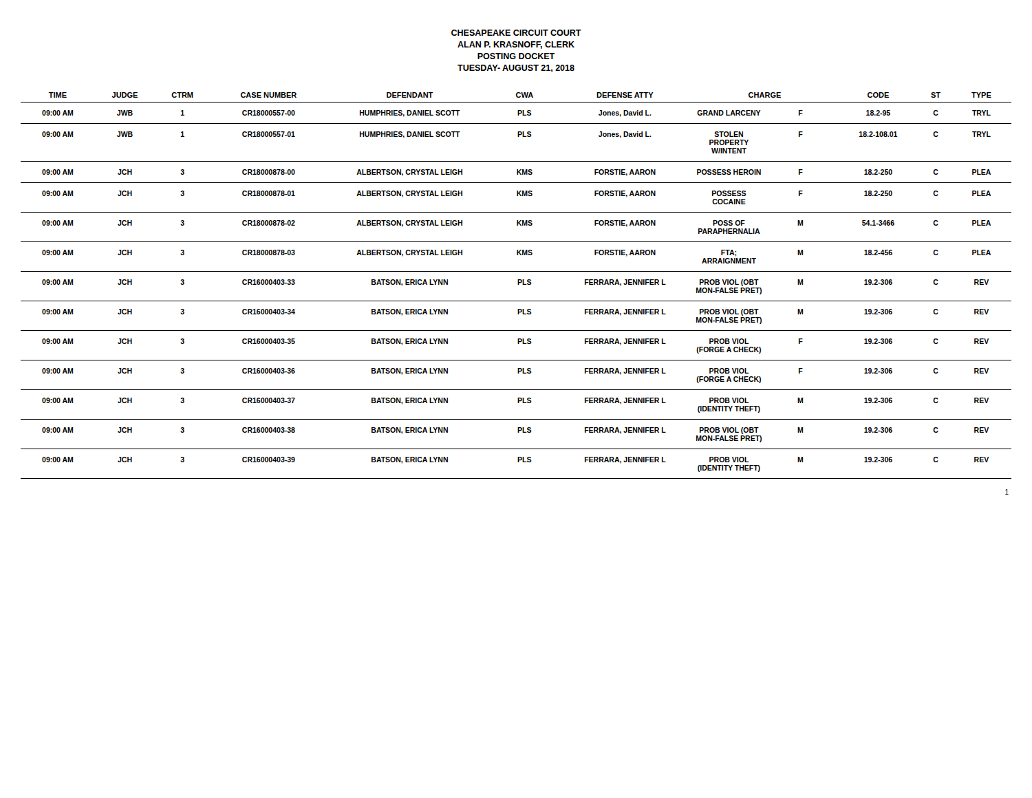CHESAPEAKE CIRCUIT COURT
ALAN P. KRASNOFF, CLERK
POSTING DOCKET
TUESDAY- AUGUST 21, 2018
| TIME | JUDGE | CTRM | CASE NUMBER | DEFENDANT | CWA | DEFENSE ATTY | CHARGE | CODE | ST | TYPE |
| --- | --- | --- | --- | --- | --- | --- | --- | --- | --- | --- |
| 09:00 AM | JWB | 1 | CR18000557-00 | HUMPHRIES, DANIEL SCOTT | PLS | Jones, David L. | GRAND LARCENY | F | 18.2-95 | C | TRYL |
| 09:00 AM | JWB | 1 | CR18000557-01 | HUMPHRIES, DANIEL SCOTT | PLS | Jones, David L. | STOLEN PROPERTY W/INTENT | F | 18.2-108.01 | C | TRYL |
| 09:00 AM | JCH | 3 | CR18000878-00 | ALBERTSON, CRYSTAL LEIGH | KMS | FORSTIE, AARON | POSSESS HEROIN | F | 18.2-250 | C | PLEA |
| 09:00 AM | JCH | 3 | CR18000878-01 | ALBERTSON, CRYSTAL LEIGH | KMS | FORSTIE, AARON | POSSESS COCAINE | F | 18.2-250 | C | PLEA |
| 09:00 AM | JCH | 3 | CR18000878-02 | ALBERTSON, CRYSTAL LEIGH | KMS | FORSTIE, AARON | POSS OF PARAPHERNALIA | M | 54.1-3466 | C | PLEA |
| 09:00 AM | JCH | 3 | CR18000878-03 | ALBERTSON, CRYSTAL LEIGH | KMS | FORSTIE, AARON | FTA; ARRAIGNMENT | M | 18.2-456 | C | PLEA |
| 09:00 AM | JCH | 3 | CR16000403-33 | BATSON, ERICA LYNN | PLS | FERRARA, JENNIFER L | PROB VIOL (OBT MON-FALSE PRET) | M | 19.2-306 | C | REV |
| 09:00 AM | JCH | 3 | CR16000403-34 | BATSON, ERICA LYNN | PLS | FERRARA, JENNIFER L | PROB VIOL (OBT MON-FALSE PRET) | M | 19.2-306 | C | REV |
| 09:00 AM | JCH | 3 | CR16000403-35 | BATSON, ERICA LYNN | PLS | FERRARA, JENNIFER L | PROB VIOL (FORGE A CHECK) | F | 19.2-306 | C | REV |
| 09:00 AM | JCH | 3 | CR16000403-36 | BATSON, ERICA LYNN | PLS | FERRARA, JENNIFER L | PROB VIOL (FORGE A CHECK) | F | 19.2-306 | C | REV |
| 09:00 AM | JCH | 3 | CR16000403-37 | BATSON, ERICA LYNN | PLS | FERRARA, JENNIFER L | PROB VIOL (IDENTITY THEFT) | M | 19.2-306 | C | REV |
| 09:00 AM | JCH | 3 | CR16000403-38 | BATSON, ERICA LYNN | PLS | FERRARA, JENNIFER L | PROB VIOL (OBT MON-FALSE PRET) | M | 19.2-306 | C | REV |
| 09:00 AM | JCH | 3 | CR16000403-39 | BATSON, ERICA LYNN | PLS | FERRARA, JENNIFER L | PROB VIOL (IDENTITY THEFT) | M | 19.2-306 | C | REV |
1